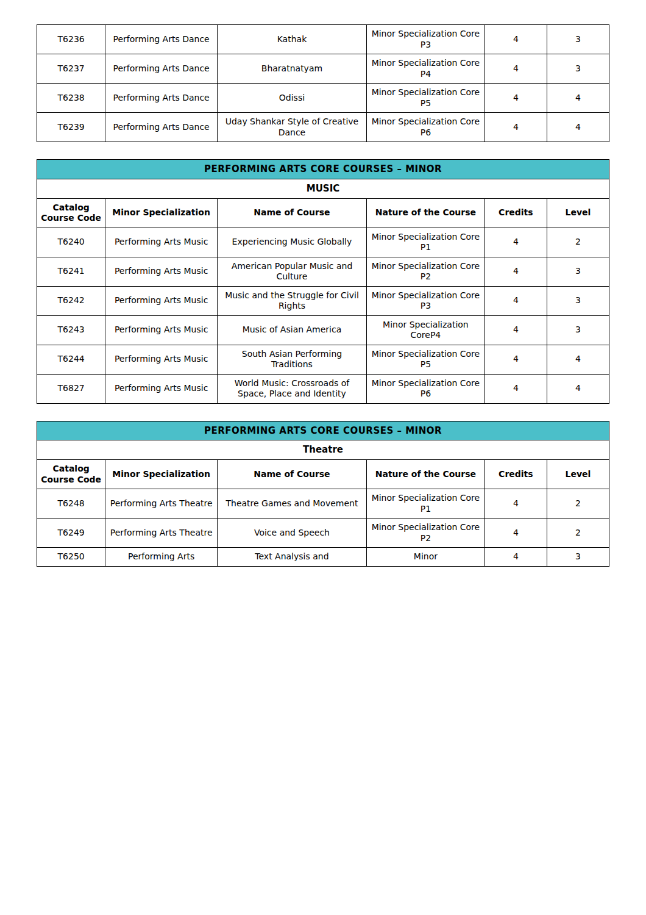| T6236 | Performing Arts Dance | Kathak | Minor Specialization Core P3 | 4 | 3 |
| T6237 | Performing Arts Dance | Bharatnatyam | Minor Specialization Core P4 | 4 | 3 |
| T6238 | Performing Arts Dance | Odissi | Minor Specialization Core P5 | 4 | 4 |
| T6239 | Performing Arts Dance | Uday Shankar Style of Creative Dance | Minor Specialization Core P6 | 4 | 4 |
| PERFORMING ARTS CORE COURSES – MINOR |
| MUSIC |
| Catalog Course Code | Minor Specialization | Name of Course | Nature of the Course | Credits | Level |
| T6240 | Performing Arts Music | Experiencing Music Globally | Minor Specialization Core P1 | 4 | 2 |
| T6241 | Performing Arts Music | American Popular Music and Culture | Minor Specialization Core P2 | 4 | 3 |
| T6242 | Performing Arts Music | Music and the Struggle for Civil Rights | Minor Specialization Core P3 | 4 | 3 |
| T6243 | Performing Arts Music | Music of Asian America | Minor Specialization CoreP4 | 4 | 3 |
| T6244 | Performing Arts Music | South Asian Performing Traditions | Minor Specialization Core P5 | 4 | 4 |
| T6827 | Performing Arts Music | World Music: Crossroads of Space, Place and Identity | Minor Specialization Core P6 | 4 | 4 |
| PERFORMING ARTS CORE COURSES – MINOR |
| Theatre |
| Catalog Course Code | Minor Specialization | Name of Course | Nature of the Course | Credits | Level |
| T6248 | Performing Arts Theatre | Theatre Games and Movement | Minor Specialization Core P1 | 4 | 2 |
| T6249 | Performing Arts Theatre | Voice and Speech | Minor Specialization Core P2 | 4 | 2 |
| T6250 | Performing Arts | Text Analysis and | Minor | 4 | 3 |